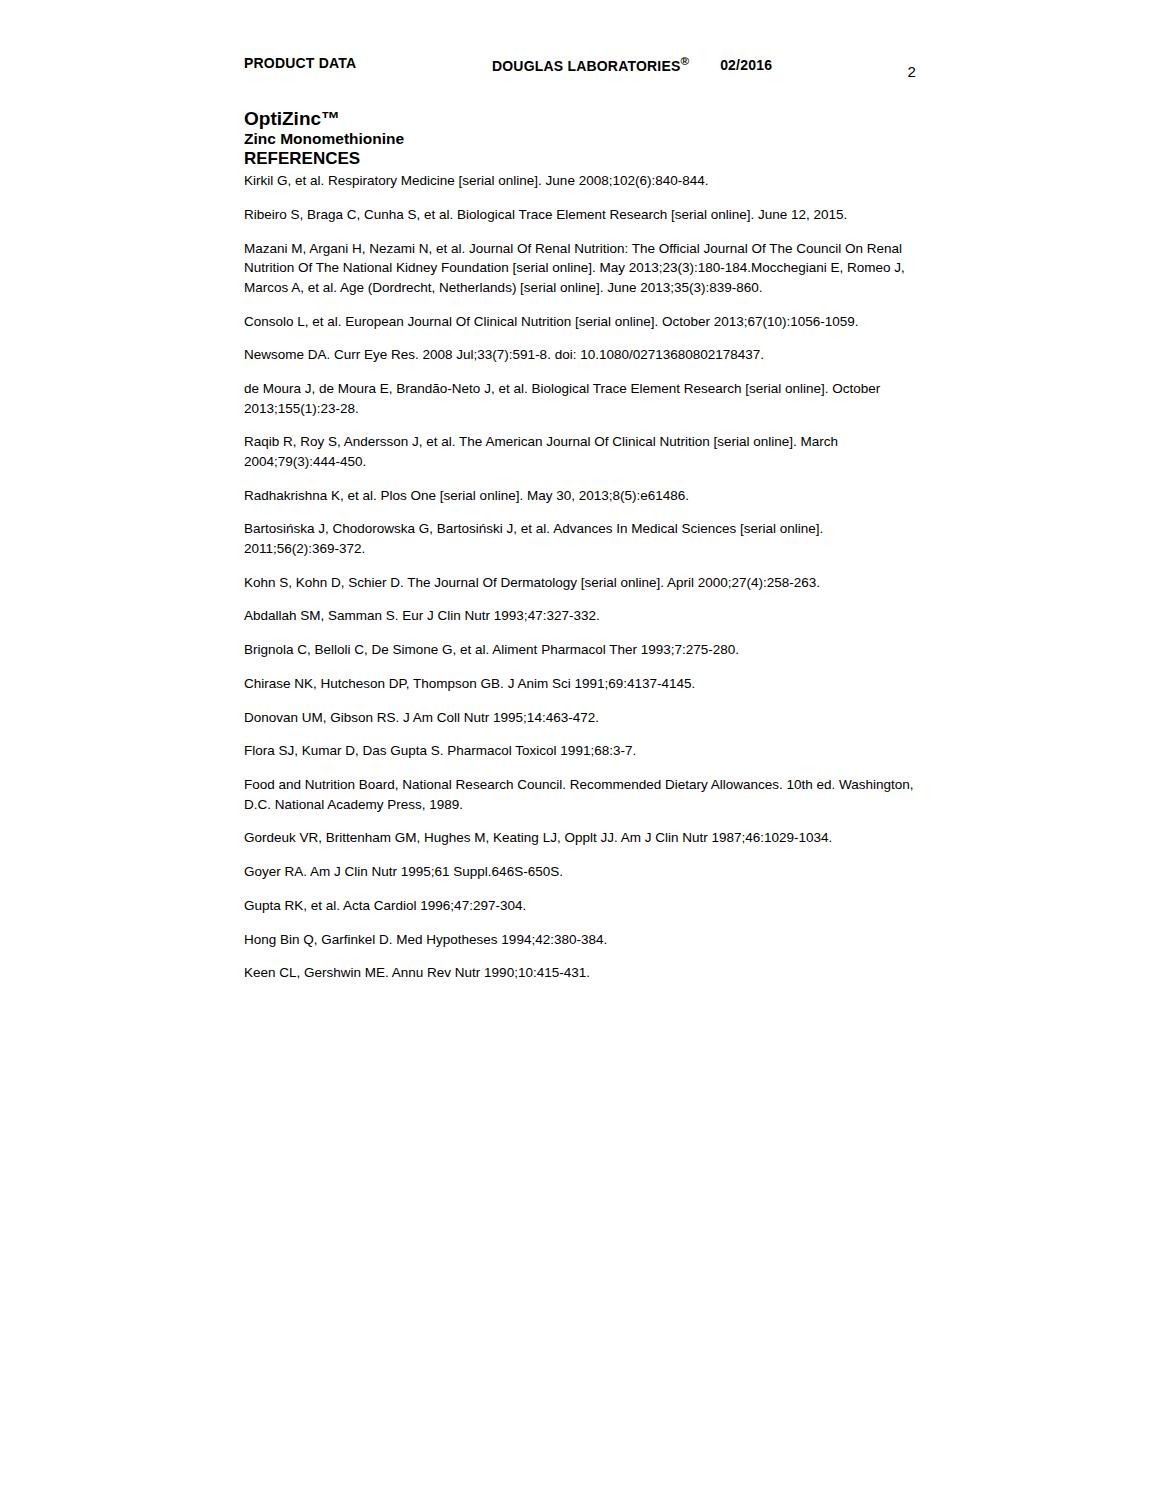PRODUCT DATA
DOUGLAS LABORATORIES®02/2016
2
OptiZinc™
Zinc Monomethionine
REFERENCES
Kirkil G, et al. Respiratory Medicine [serial online]. June 2008;102(6):840-844.
Ribeiro S, Braga C, Cunha S, et al. Biological Trace Element Research [serial online]. June 12, 2015.
Mazani M, Argani H, Nezami N, et al. Journal Of Renal Nutrition: The Official Journal Of The Council On Renal Nutrition Of The National Kidney Foundation [serial online]. May 2013;23(3):180-184.Mocchegiani E, Romeo J, Marcos A, et al. Age (Dordrecht, Netherlands) [serial online]. June 2013;35(3):839-860.
Consolo L, et al. European Journal Of Clinical Nutrition [serial online]. October 2013;67(10):1056-1059.
Newsome DA. Curr Eye Res. 2008 Jul;33(7):591-8. doi: 10.1080/02713680802178437.
de Moura J, de Moura E, Brandão-Neto J, et al. Biological Trace Element Research [serial online]. October 2013;155(1):23-28.
Raqib R, Roy S, Andersson J, et al. The American Journal Of Clinical Nutrition [serial online]. March 2004;79(3):444-450.
Radhakrishna K, et al. Plos One [serial online]. May 30, 2013;8(5):e61486.
Bartosińska J, Chodorowska G, Bartosiński J, et al. Advances In Medical Sciences [serial online]. 2011;56(2):369-372.
Kohn S, Kohn D, Schier D. The Journal Of Dermatology [serial online]. April 2000;27(4):258-263.
Abdallah SM, Samman S. Eur J Clin Nutr 1993;47:327-332.
Brignola C, Belloli C, De Simone G, et al. Aliment Pharmacol Ther 1993;7:275-280.
Chirase NK, Hutcheson DP, Thompson GB. J Anim Sci 1991;69:4137-4145.
Donovan UM, Gibson RS. J Am Coll Nutr 1995;14:463-472.
Flora SJ, Kumar D, Das Gupta S. Pharmacol Toxicol 1991;68:3-7.
Food and Nutrition Board, National Research Council. Recommended Dietary Allowances. 10th ed. Washington, D.C. National Academy Press, 1989.
Gordeuk VR, Brittenham GM, Hughes M, Keating LJ, Opplt JJ. Am J Clin Nutr 1987;46:1029-1034.
Goyer RA. Am J Clin Nutr 1995;61 Suppl.646S-650S.
Gupta RK, et al. Acta Cardiol 1996;47:297-304.
Hong Bin Q, Garfinkel D. Med Hypotheses 1994;42:380-384.
Keen CL, Gershwin ME. Annu Rev Nutr 1990;10:415-431.